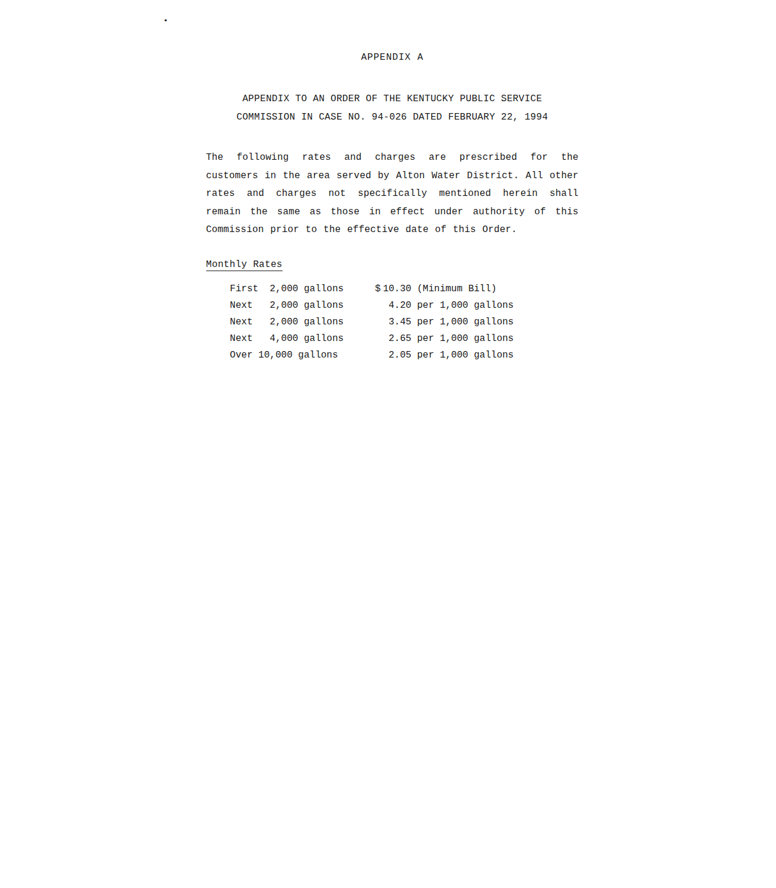•
APPENDIX A
APPENDIX TO AN ORDER OF THE KENTUCKY PUBLIC SERVICE COMMISSION IN CASE NO. 94-026 DATED FEBRUARY 22, 1994
The following rates and charges are prescribed for the customers in the area served by Alton Water District. All other rates and charges not specifically mentioned herein shall remain the same as those in effect under authority of this Commission prior to the effective date of this Order.
Monthly Rates
| First 2,000 gallons | $ | 10.30 | (Minimum Bill) |
| Next 2,000 gallons | | 4.20 | per 1,000 gallons |
| Next 2,000 gallons | | 3.45 | per 1,000 gallons |
| Next 4,000 gallons | | 2.65 | per 1,000 gallons |
| Over 10,000 gallons | | 2.05 | per 1,000 gallons |